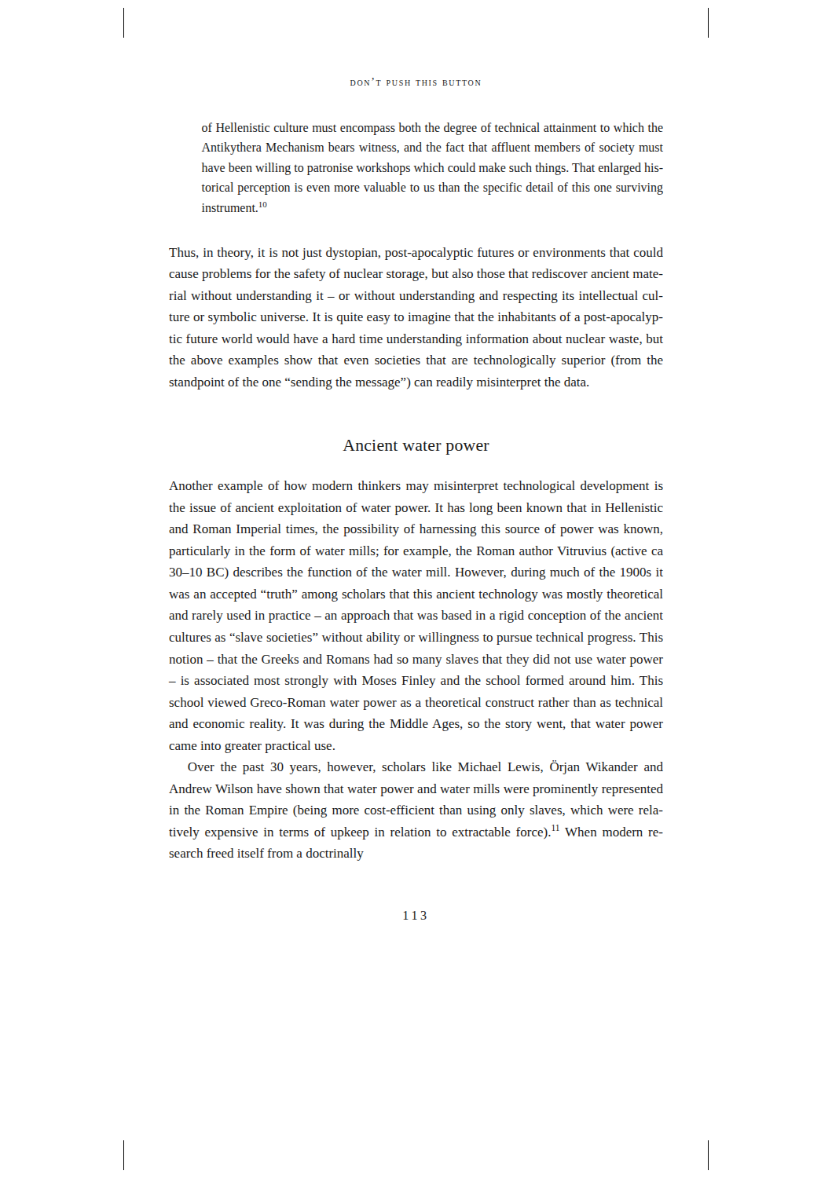Don’t push this button
of Hellenistic culture must encompass both the degree of technical attainment to which the Antikythera Mechanism bears witness, and the fact that affluent members of society must have been willing to patronise workshops which could make such things. That enlarged historical perception is even more valuable to us than the specific detail of this one surviving instrument.10
Thus, in theory, it is not just dystopian, post-apocalyptic futures or environments that could cause problems for the safety of nuclear storage, but also those that rediscover ancient material without understanding it – or without understanding and respecting its intellectual culture or symbolic universe. It is quite easy to imagine that the inhabitants of a post-apocalyptic future world would have a hard time understanding information about nuclear waste, but the above examples show that even societies that are technologically superior (from the standpoint of the one “sending the message”) can readily misinterpret the data.
Ancient water power
Another example of how modern thinkers may misinterpret technological development is the issue of ancient exploitation of water power. It has long been known that in Hellenistic and Roman Imperial times, the possibility of harnessing this source of power was known, particularly in the form of water mills; for example, the Roman author Vitruvius (active ca 30–10 BC) describes the function of the water mill. However, during much of the 1900s it was an accepted “truth” among scholars that this ancient technology was mostly theoretical and rarely used in practice – an approach that was based in a rigid conception of the ancient cultures as “slave societies” without ability or willingness to pursue technical progress. This notion – that the Greeks and Romans had so many slaves that they did not use water power – is associated most strongly with Moses Finley and the school formed around him. This school viewed Greco-Roman water power as a theoretical construct rather than as technical and economic reality. It was during the Middle Ages, so the story went, that water power came into greater practical use.
Over the past 30 years, however, scholars like Michael Lewis, Örjan Wikander and Andrew Wilson have shown that water power and water mills were prominently represented in the Roman Empire (being more cost-efficient than using only slaves, which were relatively expensive in terms of upkeep in relation to extractable force).11 When modern research freed itself from a doctrinally
113